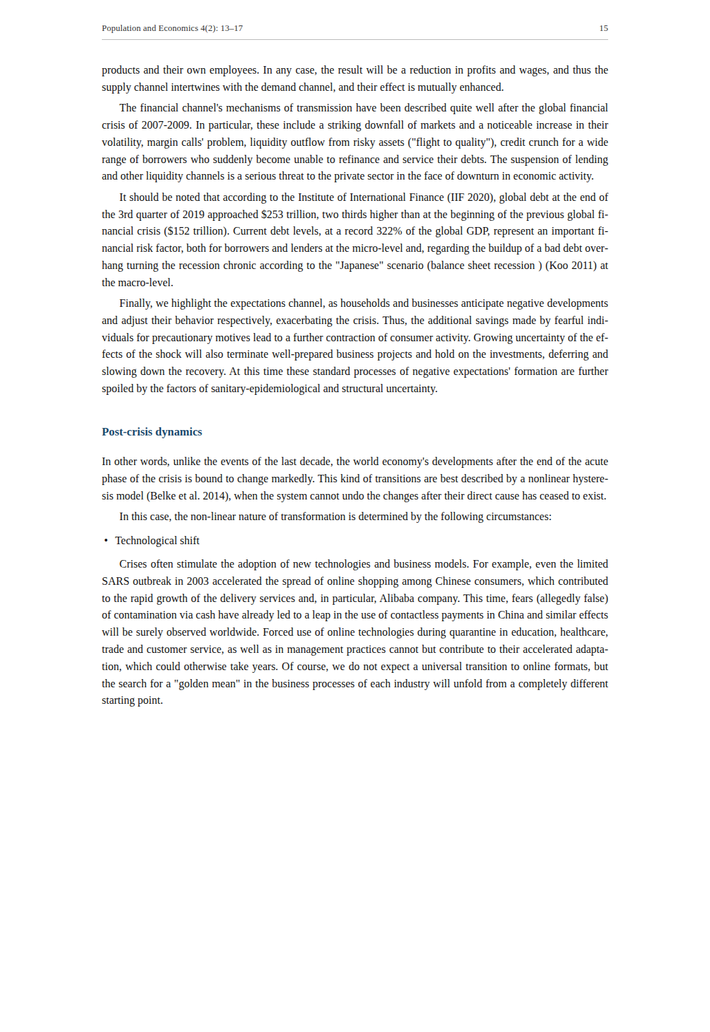Population and Economics 4(2): 13–17 15
products and their own employees. In any case, the result will be a reduction in profits and wages, and thus the supply channel intertwines with the demand channel, and their effect is mutually enhanced.
The financial channel's mechanisms of transmission have been described quite well after the global financial crisis of 2007-2009. In particular, these include a striking downfall of markets and a noticeable increase in their volatility, margin calls' problem, liquidity outflow from risky assets ("flight to quality"), credit crunch for a wide range of borrowers who suddenly become unable to refinance and service their debts. The suspension of lending and other liquidity channels is a serious threat to the private sector in the face of downturn in economic activity.
It should be noted that according to the Institute of International Finance (IIF 2020), global debt at the end of the 3rd quarter of 2019 approached $253 trillion, two thirds higher than at the beginning of the previous global financial crisis ($152 trillion). Current debt levels, at a record 322% of the global GDP, represent an important financial risk factor, both for borrowers and lenders at the micro-level and, regarding the buildup of a bad debt overhang turning the recession chronic according to the "Japanese" scenario (balance sheet recession ) (Koo 2011) at the macro-level.
Finally, we highlight the expectations channel, as households and businesses anticipate negative developments and adjust their behavior respectively, exacerbating the crisis. Thus, the additional savings made by fearful individuals for precautionary motives lead to a further contraction of consumer activity. Growing uncertainty of the effects of the shock will also terminate well-prepared business projects and hold on the investments, deferring and slowing down the recovery. At this time these standard processes of negative expectations' formation are further spoiled by the factors of sanitary-epidemiological and structural uncertainty.
Post-crisis dynamics
In other words, unlike the events of the last decade, the world economy's developments after the end of the acute phase of the crisis is bound to change markedly. This kind of transitions are best described by a nonlinear hysteresis model (Belke et al. 2014), when the system cannot undo the changes after their direct cause has ceased to exist.
In this case, the non-linear nature of transformation is determined by the following circumstances:
Technological shift
Crises often stimulate the adoption of new technologies and business models. For example, even the limited SARS outbreak in 2003 accelerated the spread of online shopping among Chinese consumers, which contributed to the rapid growth of the delivery services and, in particular, Alibaba company. This time, fears (allegedly false) of contamination via cash have already led to a leap in the use of contactless payments in China and similar effects will be surely observed worldwide. Forced use of online technologies during quarantine in education, healthcare, trade and customer service, as well as in management practices cannot but contribute to their accelerated adaptation, which could otherwise take years. Of course, we do not expect a universal transition to online formats, but the search for a "golden mean" in the business processes of each industry will unfold from a completely different starting point.